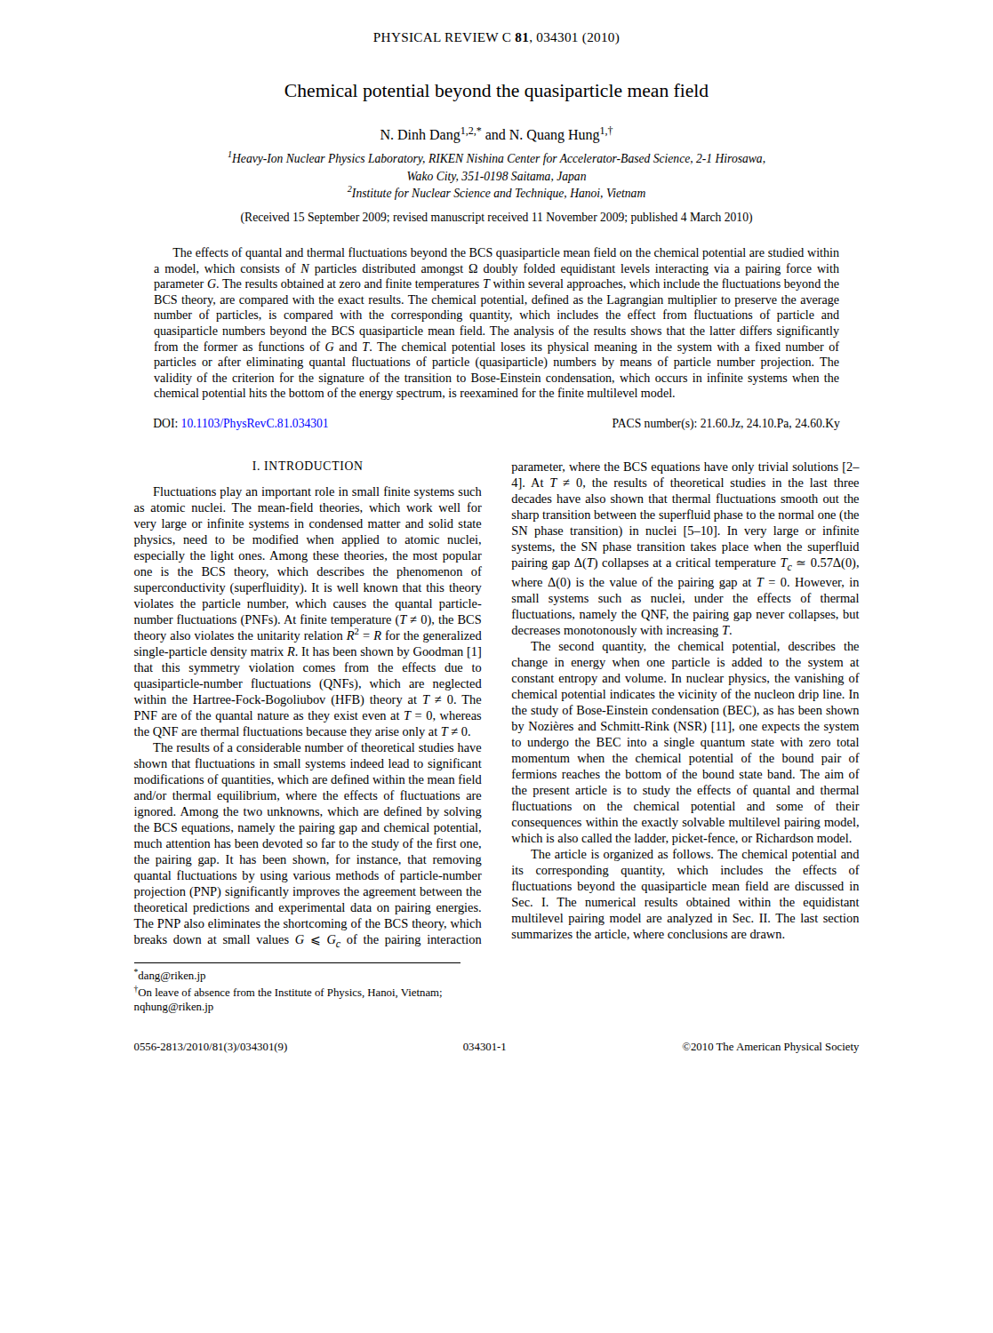PHYSICAL REVIEW C 81, 034301 (2010)
Chemical potential beyond the quasiparticle mean field
N. Dinh Dang1,2,* and N. Quang Hung1,†
1Heavy-Ion Nuclear Physics Laboratory, RIKEN Nishina Center for Accelerator-Based Science, 2-1 Hirosawa,
Wako City, 351-0198 Saitama, Japan
2Institute for Nuclear Science and Technique, Hanoi, Vietnam
(Received 15 September 2009; revised manuscript received 11 November 2009; published 4 March 2010)
The effects of quantal and thermal fluctuations beyond the BCS quasiparticle mean field on the chemical potential are studied within a model, which consists of N particles distributed amongst Ω doubly folded equidistant levels interacting via a pairing force with parameter G. The results obtained at zero and finite temperatures T within several approaches, which include the fluctuations beyond the BCS theory, are compared with the exact results. The chemical potential, defined as the Lagrangian multiplier to preserve the average number of particles, is compared with the corresponding quantity, which includes the effect from fluctuations of particle and quasiparticle numbers beyond the BCS quasiparticle mean field. The analysis of the results shows that the latter differs significantly from the former as functions of G and T. The chemical potential loses its physical meaning in the system with a fixed number of particles or after eliminating quantal fluctuations of particle (quasiparticle) numbers by means of particle number projection. The validity of the criterion for the signature of the transition to Bose-Einstein condensation, which occurs in infinite systems when the chemical potential hits the bottom of the energy spectrum, is reexamined for the finite multilevel model.
DOI: 10.1103/PhysRevC.81.034301 PACS number(s): 21.60.Jz, 24.10.Pa, 24.60.Ky
I. INTRODUCTION
Fluctuations play an important role in small finite systems such as atomic nuclei. The mean-field theories, which work well for very large or infinite systems in condensed matter and solid state physics, need to be modified when applied to atomic nuclei, especially the light ones. Among these theories, the most popular one is the BCS theory, which describes the phenomenon of superconductivity (superfluidity). It is well known that this theory violates the particle number, which causes the quantal particle-number fluctuations (PNFs). At finite temperature (T ≠ 0), the BCS theory also violates the unitarity relation R2 = R for the generalized single-particle density matrix R. It has been shown by Goodman [1] that this symmetry violation comes from the effects due to quasiparticle-number fluctuations (QNFs), which are neglected within the Hartree-Fock-Bogoliubov (HFB) theory at T ≠ 0. The PNF are of the quantal nature as they exist even at T = 0, whereas the QNF are thermal fluctuations because they arise only at T ≠ 0.
The results of a considerable number of theoretical studies have shown that fluctuations in small systems indeed lead to significant modifications of quantities, which are defined within the mean field and/or thermal equilibrium, where the effects of fluctuations are ignored. Among the two unknowns, which are defined by solving the BCS equations, namely the pairing gap and chemical potential, much attention has been devoted so far to the study of the first one, the pairing gap. It has been shown, for instance, that removing quantal fluctuations by using various methods of particle-number projection (PNP) significantly improves the agreement between the theoretical predictions and experimental data on pairing energies. The PNP also eliminates the shortcoming of the BCS theory, which breaks down at small values G ⩽ Gc of the pairing interaction parameter, where the BCS equations have only trivial solutions [2–4]. At T ≠ 0, the results of theoretical studies in the last three decades have also shown that thermal fluctuations smooth out the sharp transition between the superfluid phase to the normal one (the SN phase transition) in nuclei [5–10]. In very large or infinite systems, the SN phase transition takes place when the superfluid pairing gap Δ(T) collapses at a critical temperature Tc ≃ 0.57Δ(0), where Δ(0) is the value of the pairing gap at T = 0. However, in small systems such as nuclei, under the effects of thermal fluctuations, namely the QNF, the pairing gap never collapses, but decreases monotonously with increasing T.
The second quantity, the chemical potential, describes the change in energy when one particle is added to the system at constant entropy and volume. In nuclear physics, the vanishing of chemical potential indicates the vicinity of the nucleon drip line. In the study of Bose-Einstein condensation (BEC), as has been shown by Nozières and Schmitt-Rink (NSR) [11], one expects the system to undergo the BEC into a single quantum state with zero total momentum when the chemical potential of the bound pair of fermions reaches the bottom of the bound state band. The aim of the present article is to study the effects of quantal and thermal fluctuations on the chemical potential and some of their consequences within the exactly solvable multilevel pairing model, which is also called the ladder, picket-fence, or Richardson model.
The article is organized as follows. The chemical potential and its corresponding quantity, which includes the effects of fluctuations beyond the quasiparticle mean field are discussed in Sec. I. The numerical results obtained within the equidistant multilevel pairing model are analyzed in Sec. II. The last section summarizes the article, where conclusions are drawn.
*dang@riken.jp
†On leave of absence from the Institute of Physics, Hanoi, Vietnam; nqhung@riken.jp
0556-2813/2010/81(3)/034301(9) 034301-1 ©2010 The American Physical Society